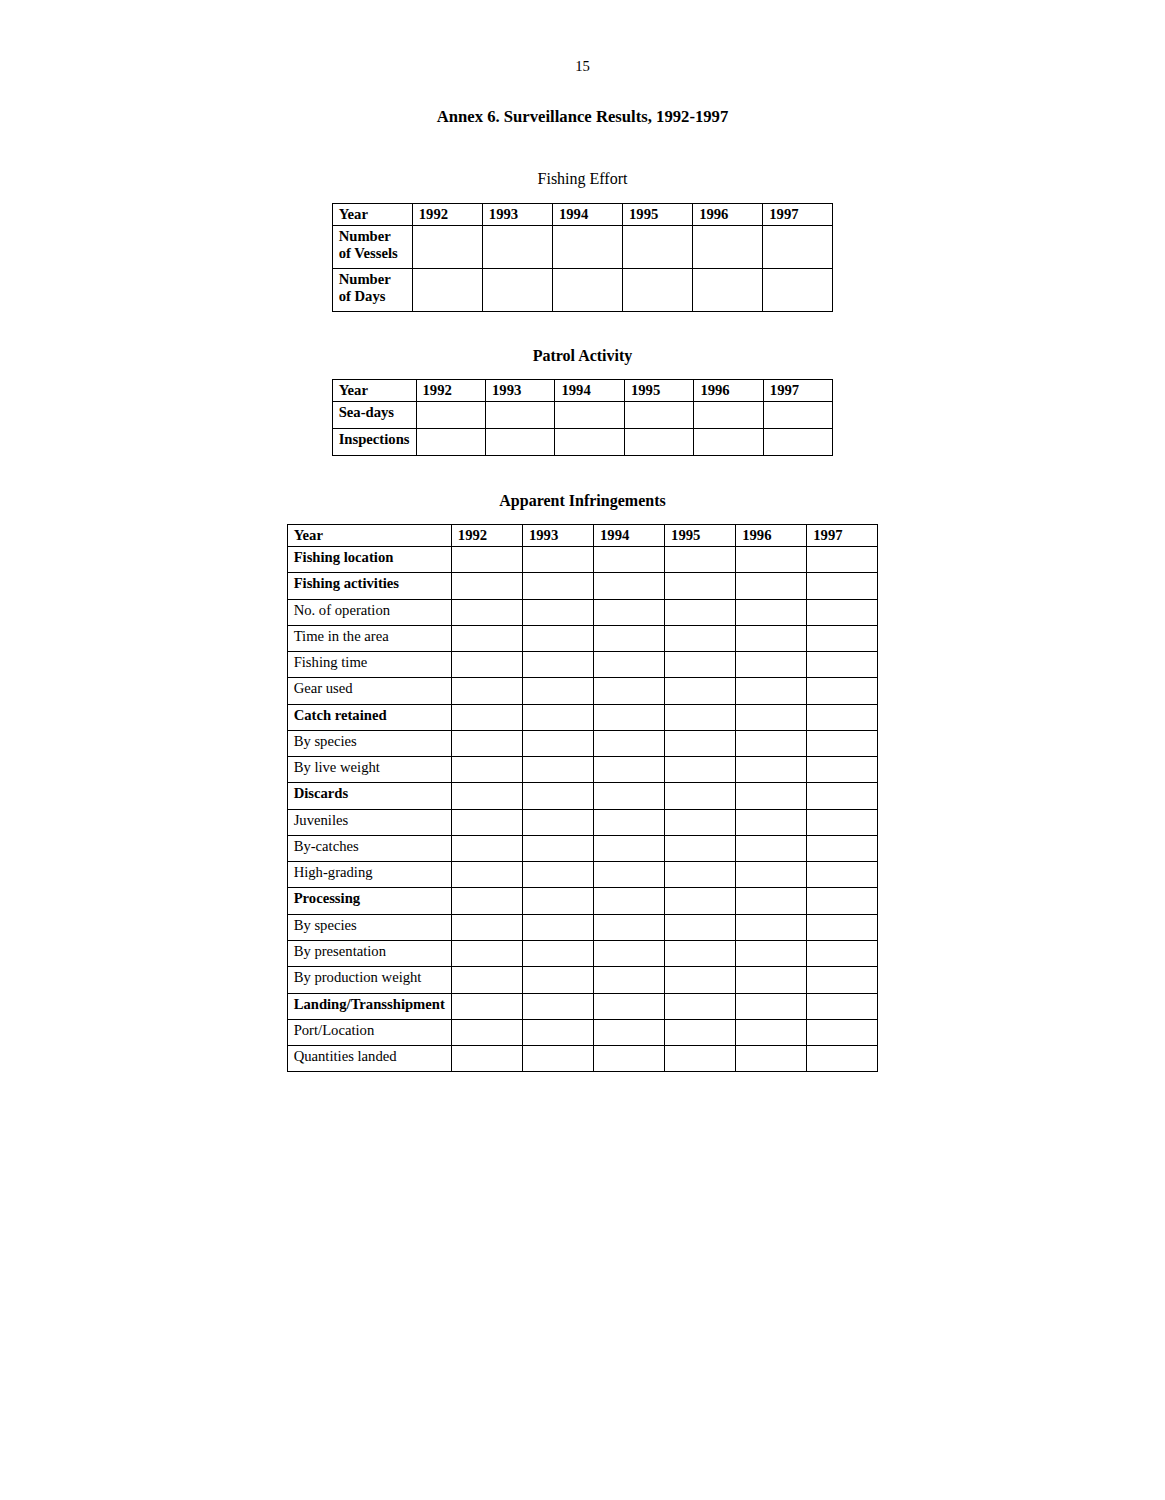15
Annex 6. Surveillance Results, 1992-1997
Fishing Effort
| Year | 1992 | 1993 | 1994 | 1995 | 1996 | 1997 |
| --- | --- | --- | --- | --- | --- | --- |
| Number of Vessels | | | | | | |
| Number of Days | | | | | | |
Patrol Activity
| Year | 1992 | 1993 | 1994 | 1995 | 1996 | 1997 |
| --- | --- | --- | --- | --- | --- | --- |
| Sea-days | | | | | | |
| Inspections | | | | | | |
Apparent Infringements
| Year | 1992 | 1993 | 1994 | 1995 | 1996 | 1997 |
| --- | --- | --- | --- | --- | --- | --- |
| Fishing location | | | | | | |
| Fishing activities | | | | | | |
| No. of operation | | | | | | |
| Time in the area | | | | | | |
| Fishing time | | | | | | |
| Gear used | | | | | | |
| Catch retained | | | | | | |
| By species | | | | | | |
| By live weight | | | | | | |
| Discards | | | | | | |
| Juveniles | | | | | | |
| By-catches | | | | | | |
| High-grading | | | | | | |
| Processing | | | | | | |
| By species | | | | | | |
| By presentation | | | | | | |
| By production weight | | | | | | |
| Landing/Transshipment | | | | | | |
| Port/Location | | | | | | |
| Quantities landed | | | | | | |